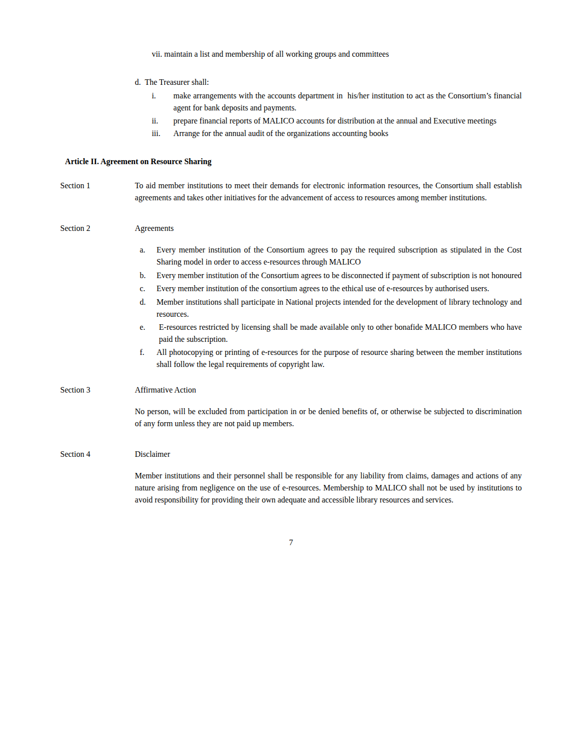vii. maintain a list and membership of all working groups and committees
d. The Treasurer shall:
i. make arrangements with the accounts department in his/her institution to act as the Consortium’s financial agent for bank deposits and payments.
ii. prepare financial reports of MALICO accounts for distribution at the annual and Executive meetings
iii. Arrange for the annual audit of the organizations accounting books
Article II. Agreement on Resource Sharing
Section 1
To aid member institutions to meet their demands for electronic information resources, the Consortium shall establish agreements and takes other initiatives for the advancement of access to resources among member institutions.
Section 2
Agreements
a. Every member institution of the Consortium agrees to pay the required subscription as stipulated in the Cost Sharing model in order to access e-resources through MALICO
b. Every member institution of the Consortium agrees to be disconnected if payment of subscription is not honoured
c. Every member institution of the consortium agrees to the ethical use of e-resources by authorised users.
d. Member institutions shall participate in National projects intended for the development of library technology and resources.
e. E-resources restricted by licensing shall be made available only to other bonafide MALICO members who have paid the subscription.
f. All photocopying or printing of e-resources for the purpose of resource sharing between the member institutions shall follow the legal requirements of copyright law.
Section 3
Affirmative Action
No person, will be excluded from participation in or be denied benefits of, or otherwise be subjected to discrimination of any form unless they are not paid up members.
Section 4
Disclaimer
Member institutions and their personnel shall be responsible for any liability from claims, damages and actions of any nature arising from negligence on the use of e-resources. Membership to MALICO shall not be used by institutions to avoid responsibility for providing their own adequate and accessible library resources and services.
7